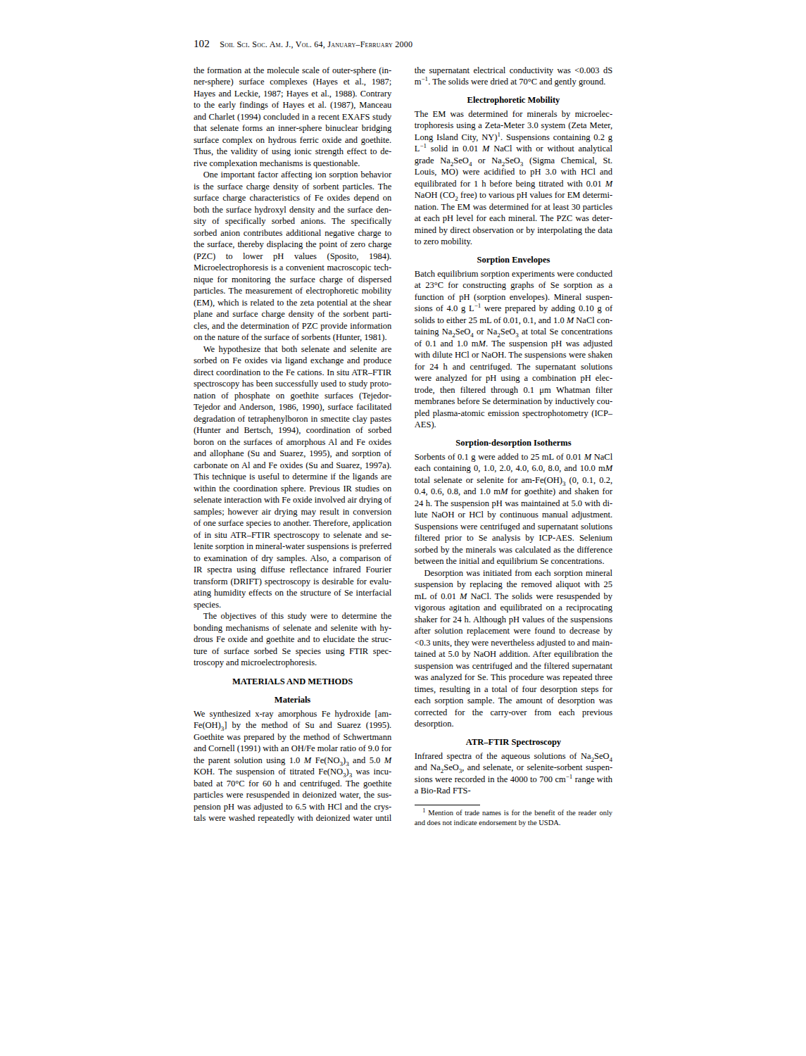102 Soil Sci. Soc. Am. J., Vol. 64, January–February 2000
the formation at the molecule scale of outer-sphere (inner-sphere) surface complexes (Hayes et al., 1987; Hayes and Leckie, 1987; Hayes et al., 1988). Contrary to the early findings of Hayes et al. (1987), Manceau and Charlet (1994) concluded in a recent EXAFS study that selenate forms an inner-sphere binuclear bridging surface complex on hydrous ferric oxide and goethite. Thus, the validity of using ionic strength effect to derive complexation mechanisms is questionable.
One important factor affecting ion sorption behavior is the surface charge density of sorbent particles. The surface charge characteristics of Fe oxides depend on both the surface hydroxyl density and the surface density of specifically sorbed anions. The specifically sorbed anion contributes additional negative charge to the surface, thereby displacing the point of zero charge (PZC) to lower pH values (Sposito, 1984). Microelectrophoresis is a convenient macroscopic technique for monitoring the surface charge of dispersed particles. The measurement of electrophoretic mobility (EM), which is related to the zeta potential at the shear plane and surface charge density of the sorbent particles, and the determination of PZC provide information on the nature of the surface of sorbents (Hunter, 1981).
We hypothesize that both selenate and selenite are sorbed on Fe oxides via ligand exchange and produce direct coordination to the Fe cations. In situ ATR–FTIR spectroscopy has been successfully used to study protonation of phosphate on goethite surfaces (Tejedor-Tejedor and Anderson, 1986, 1990), surface facilitated degradation of tetraphenylboron in smectite clay pastes (Hunter and Bertsch, 1994), coordination of sorbed boron on the surfaces of amorphous Al and Fe oxides and allophane (Su and Suarez, 1995), and sorption of carbonate on Al and Fe oxides (Su and Suarez, 1997a). This technique is useful to determine if the ligands are within the coordination sphere. Previous IR studies on selenate interaction with Fe oxide involved air drying of samples; however air drying may result in conversion of one surface species to another. Therefore, application of in situ ATR–FTIR spectroscopy to selenate and selenite sorption in mineral-water suspensions is preferred to examination of dry samples. Also, a comparison of IR spectra using diffuse reflectance infrared Fourier transform (DRIFT) spectroscopy is desirable for evaluating humidity effects on the structure of Se interfacial species.
The objectives of this study were to determine the bonding mechanisms of selenate and selenite with hydrous Fe oxide and goethite and to elucidate the structure of surface sorbed Se species using FTIR spectroscopy and microelectrophoresis.
MATERIALS AND METHODS
Materials
We synthesized x-ray amorphous Fe hydroxide [am-Fe(OH)3] by the method of Su and Suarez (1995). Goethite was prepared by the method of Schwertmann and Cornell (1991) with an OH/Fe molar ratio of 9.0 for the parent solution using 1.0 M Fe(NO3)3 and 5.0 M KOH. The suspension of titrated Fe(NO3)3 was incubated at 70°C for 60 h and centrifuged. The goethite particles were resuspended in deionized water, the suspension pH was adjusted to 6.5 with HCl and the crystals were washed repeatedly with deionized water until the supernatant electrical conductivity was <0.003 dS m−1. The solids were dried at 70°C and gently ground.
Electrophoretic Mobility
The EM was determined for minerals by microelectrophoresis using a Zeta-Meter 3.0 system (Zeta Meter, Long Island City, NY)1. Suspensions containing 0.2 g L−1 solid in 0.01 M NaCl with or without analytical grade Na2SeO4 or Na2SeO3 (Sigma Chemical, St. Louis, MO) were acidified to pH 3.0 with HCl and equilibrated for 1 h before being titrated with 0.01 M NaOH (CO2 free) to various pH values for EM determination. The EM was determined for at least 30 particles at each pH level for each mineral. The PZC was determined by direct observation or by interpolating the data to zero mobility.
Sorption Envelopes
Batch equilibrium sorption experiments were conducted at 23°C for constructing graphs of Se sorption as a function of pH (sorption envelopes). Mineral suspensions of 4.0 g L−1 were prepared by adding 0.10 g of solids to either 25 mL of 0.01, 0.1, and 1.0 M NaCl containing Na2SeO4 or Na2SeO3 at total Se concentrations of 0.1 and 1.0 mM. The suspension pH was adjusted with dilute HCl or NaOH. The suspensions were shaken for 24 h and centrifuged. The supernatant solutions were analyzed for pH using a combination pH electrode, then filtered through 0.1 μm Whatman filter membranes before Se determination by inductively coupled plasma-atomic emission spectrophotometry (ICP–AES).
Sorption-desorption Isotherms
Sorbents of 0.1 g were added to 25 mL of 0.01 M NaCl each containing 0, 1.0, 2.0, 4.0, 6.0, 8.0, and 10.0 mM total selenate or selenite for am-Fe(OH)3 (0, 0.1, 0.2, 0.4, 0.6, 0.8, and 1.0 mM for goethite) and shaken for 24 h. The suspension pH was maintained at 5.0 with dilute NaOH or HCl by continuous manual adjustment. Suspensions were centrifuged and supernatant solutions filtered prior to Se analysis by ICP-AES. Selenium sorbed by the minerals was calculated as the difference between the initial and equilibrium Se concentrations.
Desorption was initiated from each sorption mineral suspension by replacing the removed aliquot with 25 mL of 0.01 M NaCl. The solids were resuspended by vigorous agitation and equilibrated on a reciprocating shaker for 24 h. Although pH values of the suspensions after solution replacement were found to decrease by <0.3 units, they were nevertheless adjusted to and maintained at 5.0 by NaOH addition. After equilibration the suspension was centrifuged and the filtered supernatant was analyzed for Se. This procedure was repeated three times, resulting in a total of four desorption steps for each sorption sample. The amount of desorption was corrected for the carry-over from each previous desorption.
ATR–FTIR Spectroscopy
Infrared spectra of the aqueous solutions of Na2SeO4 and Na2SeO3, and selenate, or selenite-sorbent suspensions were recorded in the 4000 to 700 cm−1 range with a Bio-Rad FTS-
1 Mention of trade names is for the benefit of the reader only and does not indicate endorsement by the USDA.